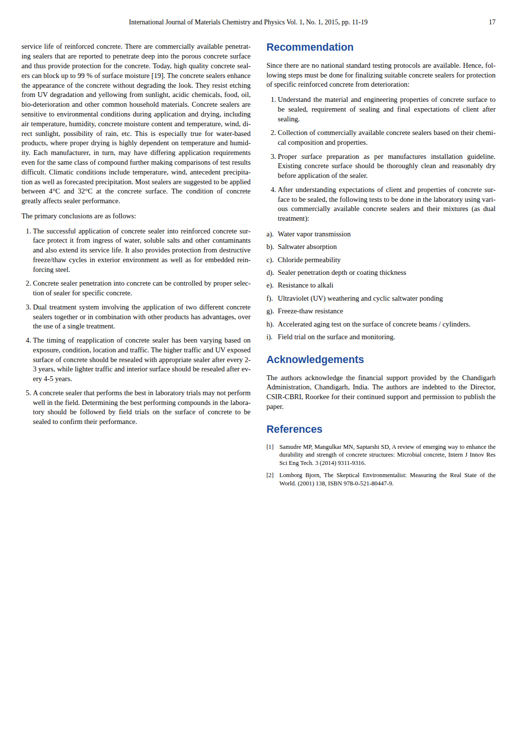International Journal of Materials Chemistry and Physics Vol. 1, No. 1, 2015, pp. 11-19
17
service life of reinforced concrete. There are commercially available penetrating sealers that are reported to penetrate deep into the porous concrete surface and thus provide protection for the concrete. Today, high quality concrete sealers can block up to 99 % of surface moisture [19]. The concrete sealers enhance the appearance of the concrete without degrading the look. They resist etching from UV degradation and yellowing from sunlight, acidic chemicals, food, oil, bio-deterioration and other common household materials. Concrete sealers are sensitive to environmental conditions during application and drying, including air temperature, humidity, concrete moisture content and temperature, wind, direct sunlight, possibility of rain, etc. This is especially true for water-based products, where proper drying is highly dependent on temperature and humidity. Each manufacturer, in turn, may have differing application requirements even for the same class of compound further making comparisons of test results difficult. Climatic conditions include temperature, wind, antecedent precipitation as well as forecasted precipitation. Most sealers are suggested to be applied between 4°C and 32°C at the concrete surface. The condition of concrete greatly affects sealer performance.
The primary conclusions are as follows:
The successful application of concrete sealer into reinforced concrete surface protect it from ingress of water, soluble salts and other contaminants and also extend its service life. It also provides protection from destructive freeze/thaw cycles in exterior environment as well as for embedded reinforcing steel.
Concrete sealer penetration into concrete can be controlled by proper selection of sealer for specific concrete.
Dual treatment system involving the application of two different concrete sealers together or in combination with other products has advantages, over the use of a single treatment.
The timing of reapplication of concrete sealer has been varying based on exposure, condition, location and traffic. The higher traffic and UV exposed surface of concrete should be resealed with appropriate sealer after every 2-3 years, while lighter traffic and interior surface should be resealed after every 4-5 years.
A concrete sealer that performs the best in laboratory trials may not perform well in the field. Determining the best performing compounds in the laboratory should be followed by field trials on the surface of concrete to be sealed to confirm their performance.
Recommendation
Since there are no national standard testing protocols are available. Hence, following steps must be done for finalizing suitable concrete sealers for protection of specific reinforced concrete from deterioration:
Understand the material and engineering properties of concrete surface to be sealed, requirement of sealing and final expectations of client after sealing.
Collection of commercially available concrete sealers based on their chemical composition and properties.
Proper surface preparation as per manufactures installation guideline. Existing concrete surface should be thoroughly clean and reasonably dry before application of the sealer.
After understanding expectations of client and properties of concrete surface to be sealed, the following tests to be done in the laboratory using various commercially available concrete sealers and their mixtures (as dual treatment):
a). Water vapor transmission
b). Saltwater absorption
c). Chloride permeability
d). Sealer penetration depth or coating thickness
e). Resistance to alkali
f). Ultraviolet (UV) weathering and cyclic saltwater ponding
g). Freeze-thaw resistance
h). Accelerated aging test on the surface of concrete beams / cylinders.
i). Field trial on the surface and monitoring.
Acknowledgements
The authors acknowledge the financial support provided by the Chandigarh Administration, Chandigarh, India. The authors are indebted to the Director, CSIR-CBRI, Roorkee for their continued support and permission to publish the paper.
References
[1] Samudre MP, Mangulkar MN, Saptarshi SD, A review of emerging way to enhance the durability and strength of concrete structures: Microbial concrete, Intern J Innov Res Sci Eng Tech. 3 (2014) 9311-9316.
[2] Lomborg Bjorn, The Skeptical Environmentalist: Measuring the Real State of the World. (2001) 138, ISBN 978-0-521-80447-9.